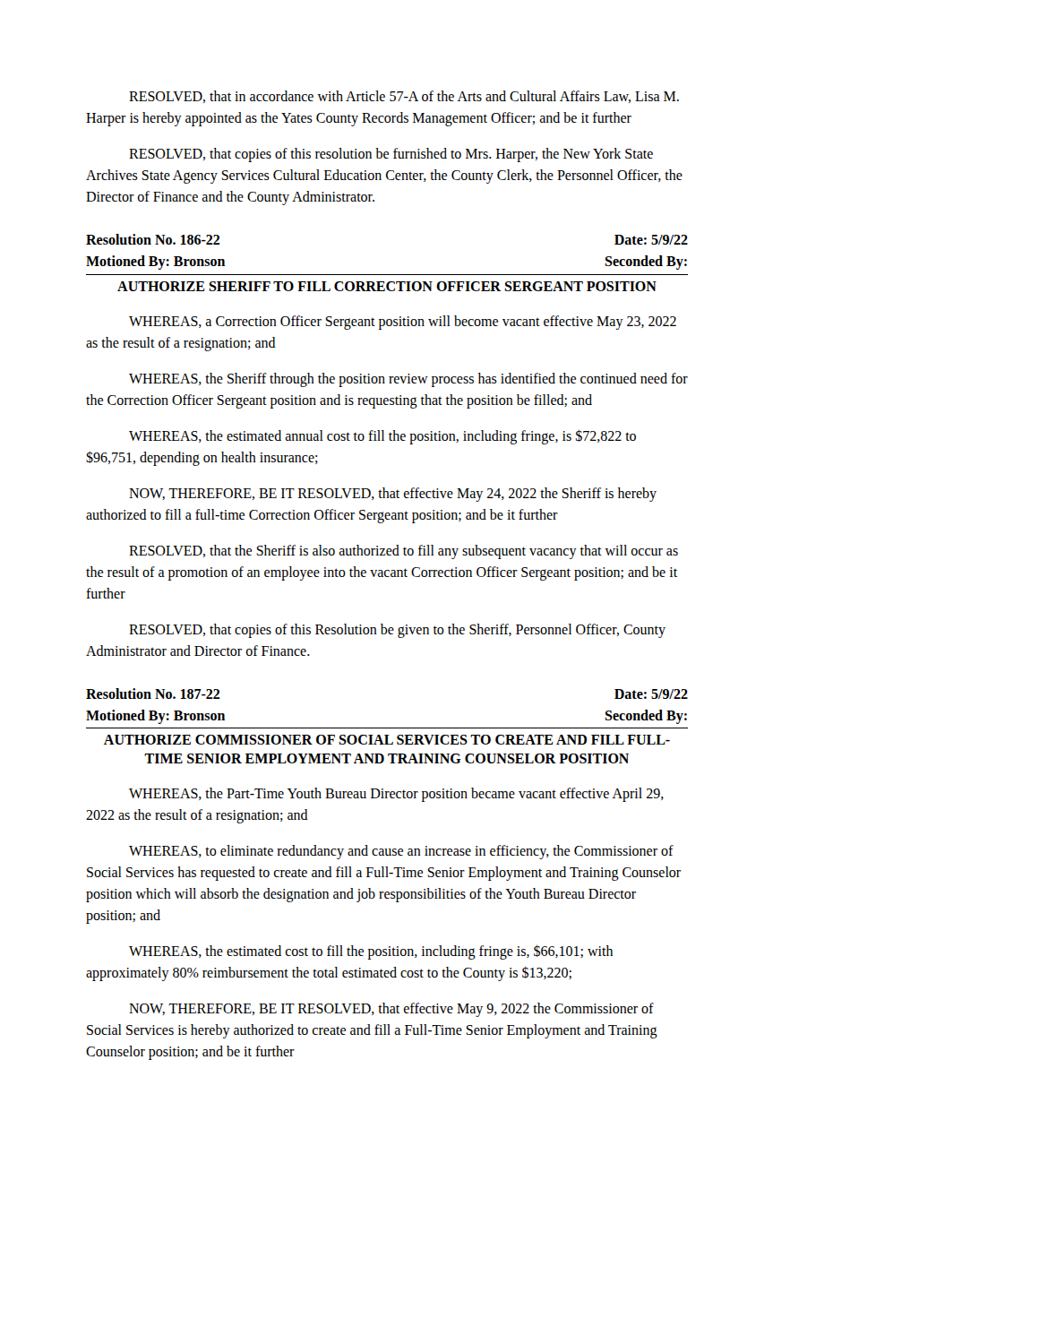RESOLVED, that in accordance with Article 57-A of the Arts and Cultural Affairs Law, Lisa M. Harper is hereby appointed as the Yates County Records Management Officer; and be it further
RESOLVED, that copies of this resolution be furnished to Mrs. Harper, the New York State Archives State Agency Services Cultural Education Center, the County Clerk, the Personnel Officer, the Director of Finance and the County Administrator.
Resolution No. 186-22 Date: 5/9/22
Motioned By: Bronson Seconded By:
Authorize Sheriff to Fill Correction Officer Sergeant Position
WHEREAS, a Correction Officer Sergeant position will become vacant effective May 23, 2022 as the result of a resignation; and
WHEREAS, the Sheriff through the position review process has identified the continued need for the Correction Officer Sergeant position and is requesting that the position be filled; and
WHEREAS, the estimated annual cost to fill the position, including fringe, is $72,822 to $96,751, depending on health insurance;
NOW, THEREFORE, BE IT RESOLVED, that effective May 24, 2022 the Sheriff is hereby authorized to fill a full-time Correction Officer Sergeant position; and be it further
RESOLVED, that the Sheriff is also authorized to fill any subsequent vacancy that will occur as the result of a promotion of an employee into the vacant Correction Officer Sergeant position; and be it further
RESOLVED, that copies of this Resolution be given to the Sheriff, Personnel Officer, County Administrator and Director of Finance.
Resolution No. 187-22 Date: 5/9/22
Motioned By: Bronson Seconded By:
Authorize Commissioner of Social Services to Create and Fill Full-Time Senior Employment and Training Counselor Position
WHEREAS, the Part-Time Youth Bureau Director position became vacant effective April 29, 2022 as the result of a resignation; and
WHEREAS, to eliminate redundancy and cause an increase in efficiency, the Commissioner of Social Services has requested to create and fill a Full-Time Senior Employment and Training Counselor position which will absorb the designation and job responsibilities of the Youth Bureau Director position; and
WHEREAS, the estimated cost to fill the position, including fringe is, $66,101; with approximately 80% reimbursement the total estimated cost to the County is $13,220;
NOW, THEREFORE, BE IT RESOLVED, that effective May 9, 2022 the Commissioner of Social Services is hereby authorized to create and fill a Full-Time Senior Employment and Training Counselor position; and be it further